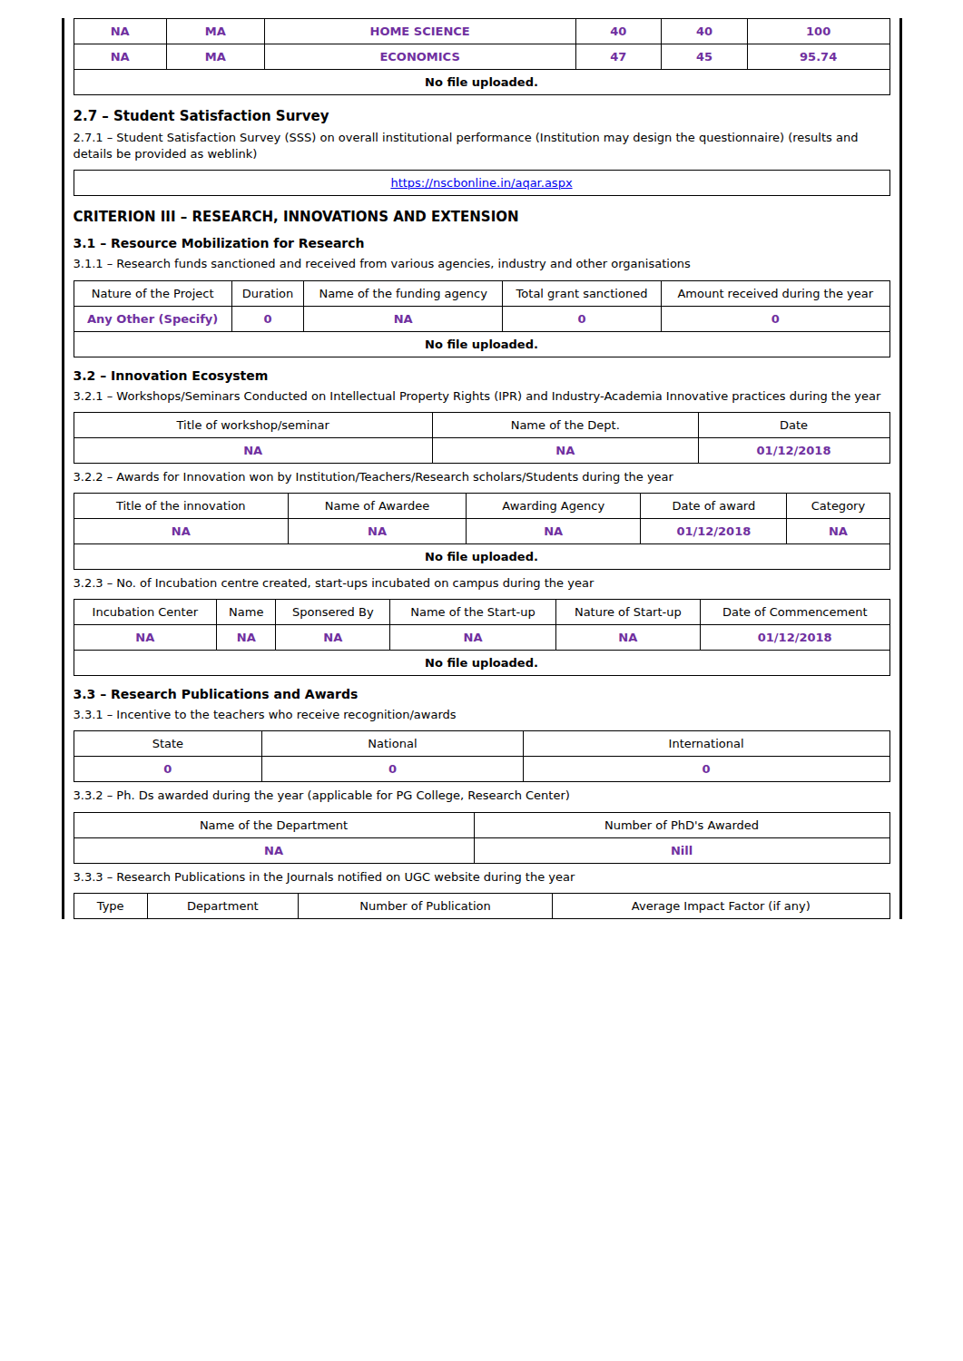| NA | MA | HOME SCIENCE | 40 | 40 | 100 |
| NA | MA | ECONOMICS | 47 | 45 | 95.74 |
No file uploaded.
2.7 – Student Satisfaction Survey
2.7.1 – Student Satisfaction Survey (SSS) on overall institutional performance (Institution may design the questionnaire) (results and details be provided as weblink)
https://nscbonline.in/aqar.aspx
CRITERION III – RESEARCH, INNOVATIONS AND EXTENSION
3.1 – Resource Mobilization for Research
3.1.1 – Research funds sanctioned and received from various agencies, industry and other organisations
| Nature of the Project | Duration | Name of the funding agency | Total grant sanctioned | Amount received during the year |
| Any Other (Specify) | 0 | NA | 0 | 0 |
No file uploaded.
3.2 – Innovation Ecosystem
3.2.1 – Workshops/Seminars Conducted on Intellectual Property Rights (IPR) and Industry-Academia Innovative practices during the year
| Title of workshop/seminar | Name of the Dept. | Date |
| NA | NA | 01/12/2018 |
3.2.2 – Awards for Innovation won by Institution/Teachers/Research scholars/Students during the year
| Title of the innovation | Name of Awardee | Awarding Agency | Date of award | Category |
| NA | NA | NA | 01/12/2018 | NA |
No file uploaded.
3.2.3 – No. of Incubation centre created, start-ups incubated on campus during the year
| Incubation Center | Name | Sponsered By | Name of the Start-up | Nature of Start-up | Date of Commencement |
| NA | NA | NA | NA | NA | 01/12/2018 |
No file uploaded.
3.3 – Research Publications and Awards
3.3.1 – Incentive to the teachers who receive recognition/awards
| State | National | International |
| 0 | 0 | 0 |
3.3.2 – Ph. Ds awarded during the year (applicable for PG College, Research Center)
| Name of the Department | Number of PhD's Awarded |
| NA | Nill |
3.3.3 – Research Publications in the Journals notified on UGC website during the year
| Type | Department | Number of Publication | Average Impact Factor (if any) |